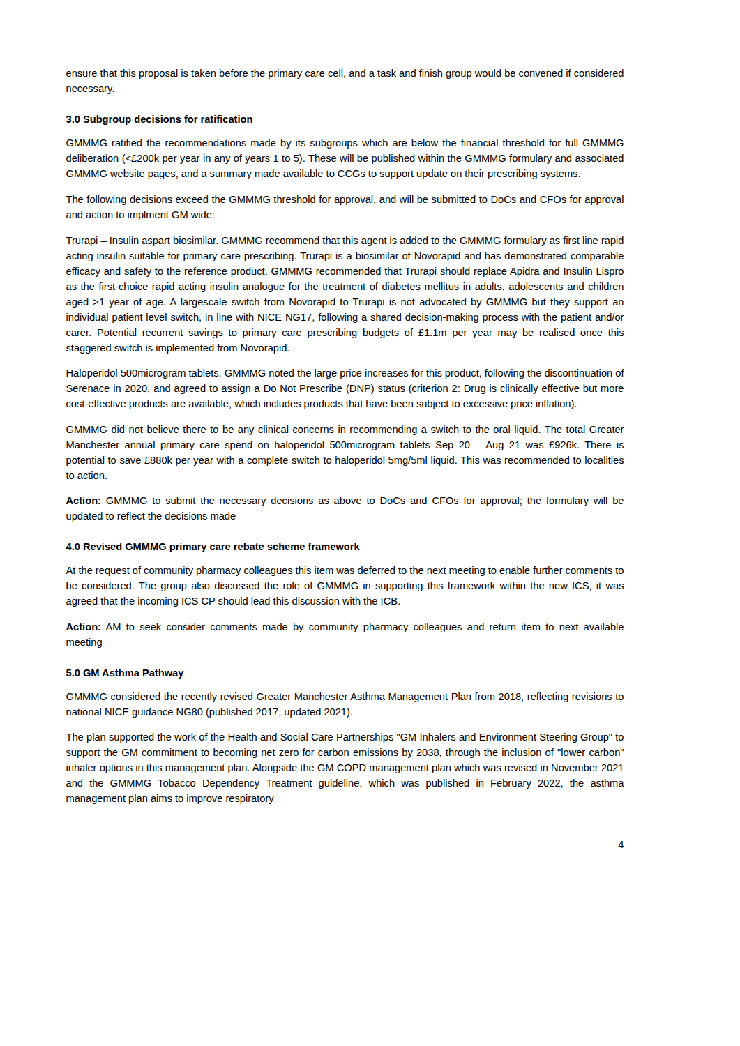ensure that this proposal is taken before the primary care cell, and a task and finish group would be convened if considered necessary.
3.0 Subgroup decisions for ratification
GMMMG ratified the recommendations made by its subgroups which are below the financial threshold for full GMMMG deliberation (<£200k per year in any of years 1 to 5). These will be published within the GMMMG formulary and associated GMMMG website pages, and a summary made available to CCGs to support update on their prescribing systems.
The following decisions exceed the GMMMG threshold for approval, and will be submitted to DoCs and CFOs for approval and action to implment GM wide:
Trurapi – Insulin aspart biosimilar. GMMMG recommend that this agent is added to the GMMMG formulary as first line rapid acting insulin suitable for primary care prescribing. Trurapi is a biosimilar of Novorapid and has demonstrated comparable efficacy and safety to the reference product. GMMMG recommended that Trurapi should replace Apidra and Insulin Lispro as the first-choice rapid acting insulin analogue for the treatment of diabetes mellitus in adults, adolescents and children aged >1 year of age. A largescale switch from Novorapid to Trurapi is not advocated by GMMMG but they support an individual patient level switch, in line with NICE NG17, following a shared decision-making process with the patient and/or carer. Potential recurrent savings to primary care prescribing budgets of £1.1m per year may be realised once this staggered switch is implemented from Novorapid.
Haloperidol 500microgram tablets. GMMMG noted the large price increases for this product, following the discontinuation of Serenace in 2020, and agreed to assign a Do Not Prescribe (DNP) status (criterion 2: Drug is clinically effective but more cost-effective products are available, which includes products that have been subject to excessive price inflation).
GMMMG did not believe there to be any clinical concerns in recommending a switch to the oral liquid. The total Greater Manchester annual primary care spend on haloperidol 500microgram tablets Sep 20 – Aug 21 was £926k. There is potential to save £880k per year with a complete switch to haloperidol 5mg/5ml liquid. This was recommended to localities to action.
Action: GMMMG to submit the necessary decisions as above to DoCs and CFOs for approval; the formulary will be updated to reflect the decisions made
4.0 Revised GMMMG primary care rebate scheme framework
At the request of community pharmacy colleagues this item was deferred to the next meeting to enable further comments to be considered. The group also discussed the role of GMMMG in supporting this framework within the new ICS, it was agreed that the incoming ICS CP should lead this discussion with the ICB.
Action: AM to seek consider comments made by community pharmacy colleagues and return item to next available meeting
5.0 GM Asthma Pathway
GMMMG considered the recently revised Greater Manchester Asthma Management Plan from 2018, reflecting revisions to national NICE guidance NG80 (published 2017, updated 2021).
The plan supported the work of the Health and Social Care Partnerships "GM Inhalers and Environment Steering Group" to support the GM commitment to becoming net zero for carbon emissions by 2038, through the inclusion of "lower carbon" inhaler options in this management plan. Alongside the GM COPD management plan which was revised in November 2021 and the GMMMG Tobacco Dependency Treatment guideline, which was published in February 2022, the asthma management plan aims to improve respiratory
4